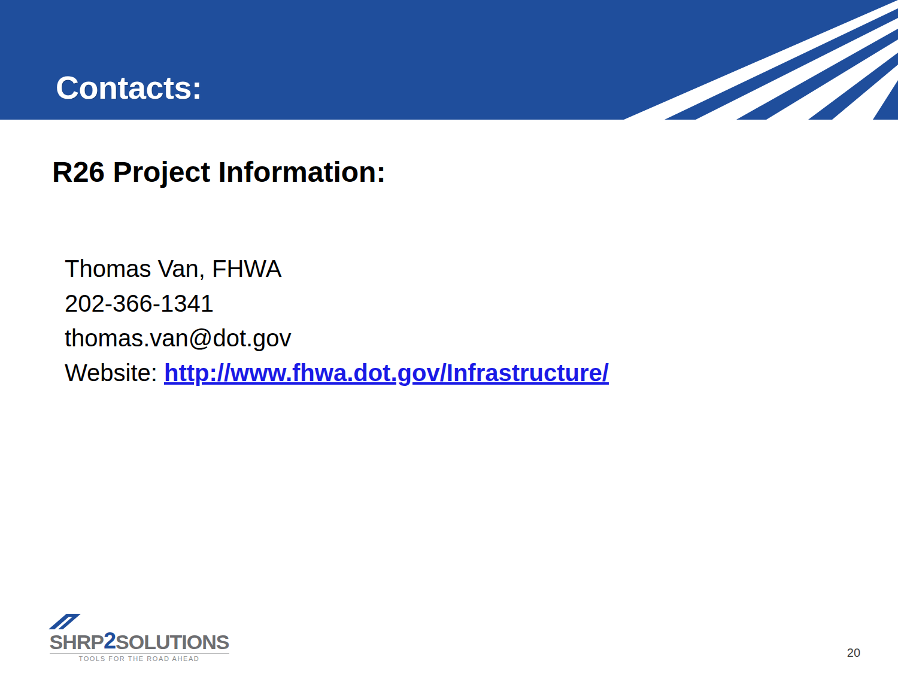Contacts:
R26 Project Information:
Thomas Van, FHWA
202-366-1341
thomas.van@dot.gov
Website: http://www.fhwa.dot.gov/Infrastructure/
SHRP 2 SOLUTIONS
TOOLS FOR THE ROAD AHEAD
20